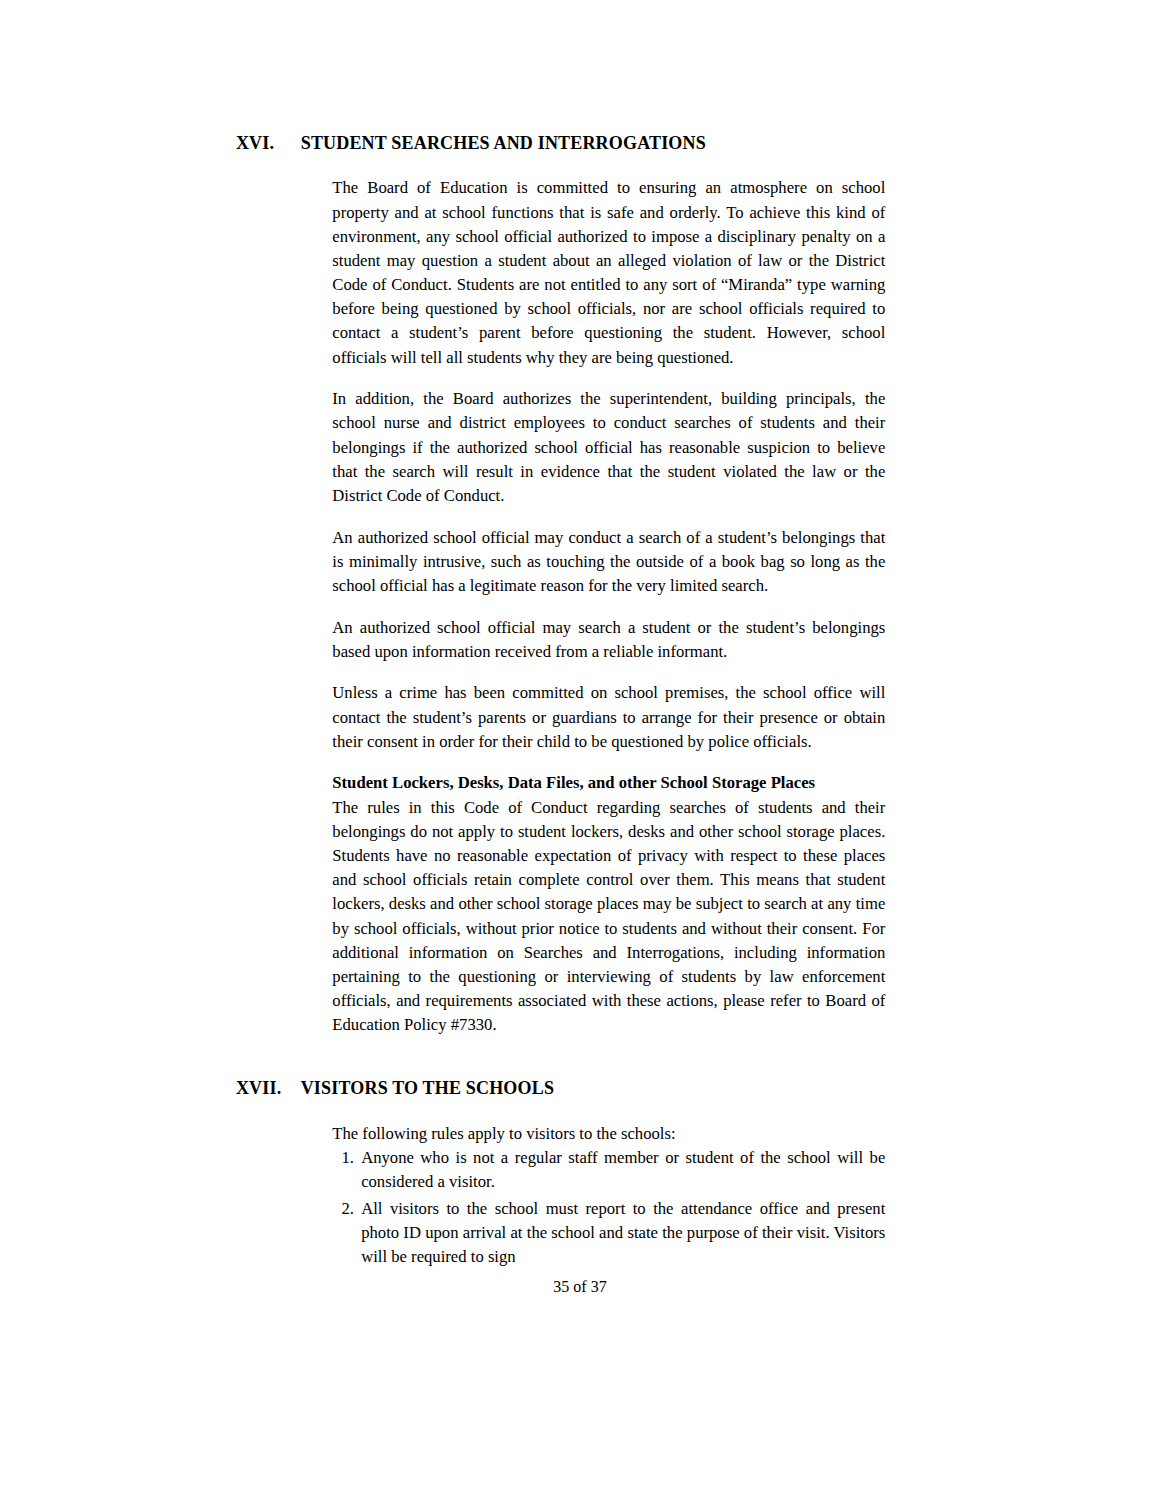XVI. STUDENT SEARCHES AND INTERROGATIONS
The Board of Education is committed to ensuring an atmosphere on school property and at school functions that is safe and orderly. To achieve this kind of environment, any school official authorized to impose a disciplinary penalty on a student may question a student about an alleged violation of law or the District Code of Conduct. Students are not entitled to any sort of “Miranda” type warning before being questioned by school officials, nor are school officials required to contact a student’s parent before questioning the student. However, school officials will tell all students why they are being questioned.
In addition, the Board authorizes the superintendent, building principals, the school nurse and district employees to conduct searches of students and their belongings if the authorized school official has reasonable suspicion to believe that the search will result in evidence that the student violated the law or the District Code of Conduct.
An authorized school official may conduct a search of a student’s belongings that is minimally intrusive, such as touching the outside of a book bag so long as the school official has a legitimate reason for the very limited search.
An authorized school official may search a student or the student’s belongings based upon information received from a reliable informant.
Unless a crime has been committed on school premises, the school office will contact the student’s parents or guardians to arrange for their presence or obtain their consent in order for their child to be questioned by police officials.
Student Lockers, Desks, Data Files, and other School Storage Places
The rules in this Code of Conduct regarding searches of students and their belongings do not apply to student lockers, desks and other school storage places. Students have no reasonable expectation of privacy with respect to these places and school officials retain complete control over them. This means that student lockers, desks and other school storage places may be subject to search at any time by school officials, without prior notice to students and without their consent. For additional information on Searches and Interrogations, including information pertaining to the questioning or interviewing of students by law enforcement officials, and requirements associated with these actions, please refer to Board of Education Policy #7330.
XVII. VISITORS TO THE SCHOOLS
The following rules apply to visitors to the schools:
Anyone who is not a regular staff member or student of the school will be considered a visitor.
All visitors to the school must report to the attendance office and present photo ID upon arrival at the school and state the purpose of their visit. Visitors will be required to sign
35 of 37